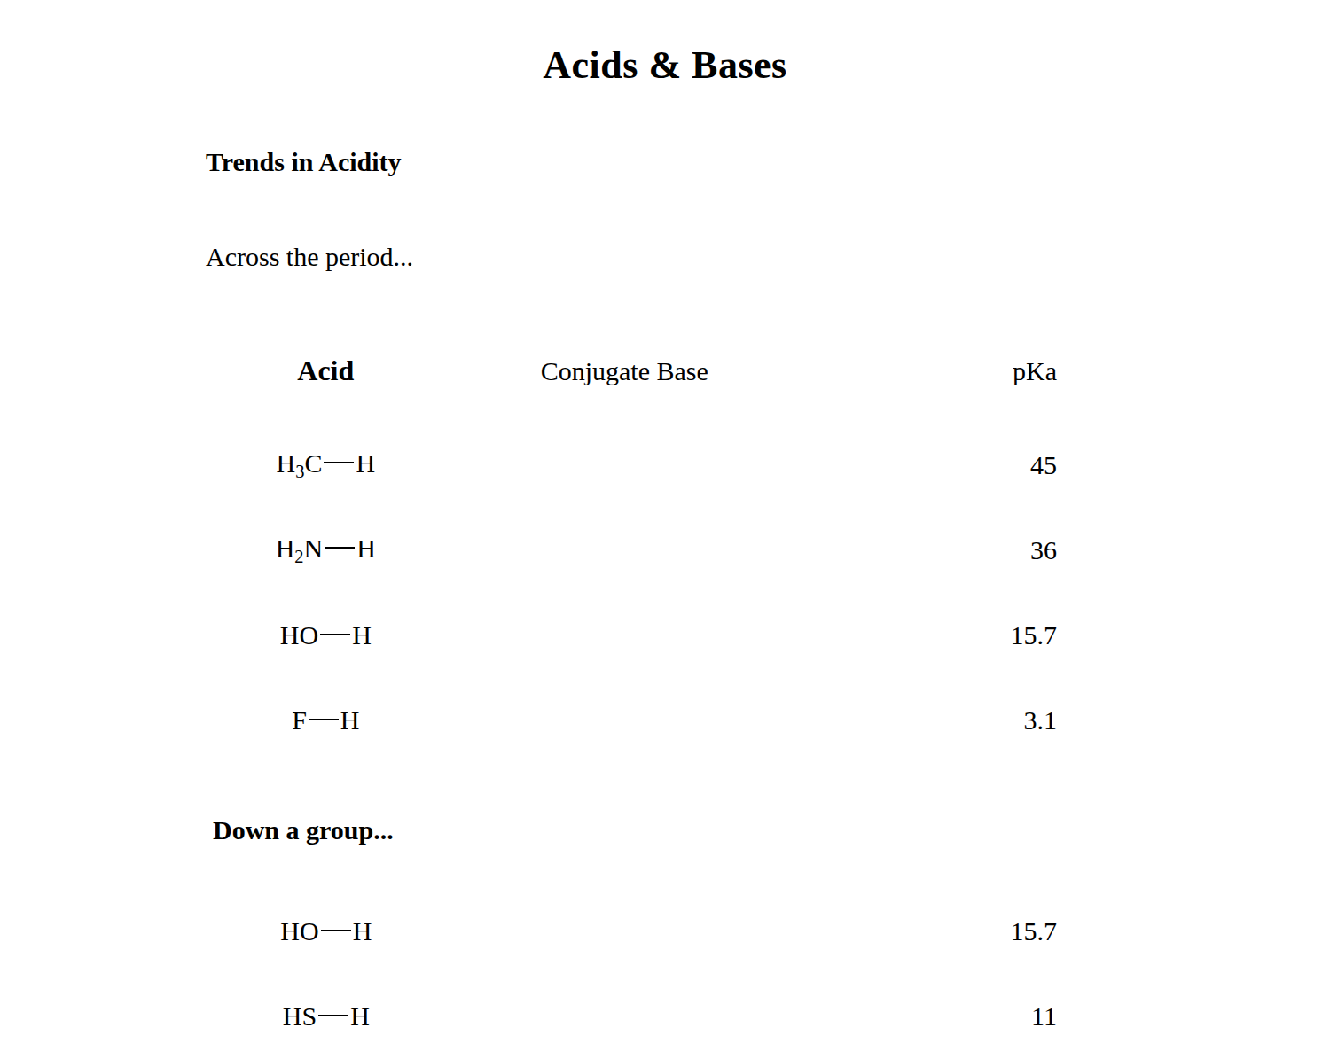Acids & Bases
Trends in Acidity
Across the period...
| Acid | Conjugate Base | pKa |
| --- | --- | --- |
| H 3 C H | | 45 |
| H 2 N H | | 36 |
| HO H | | 15.7 |
| F H | | 3.1 |
Down a group...
| HO H | | 15.7 |
| HS H | | 11 |